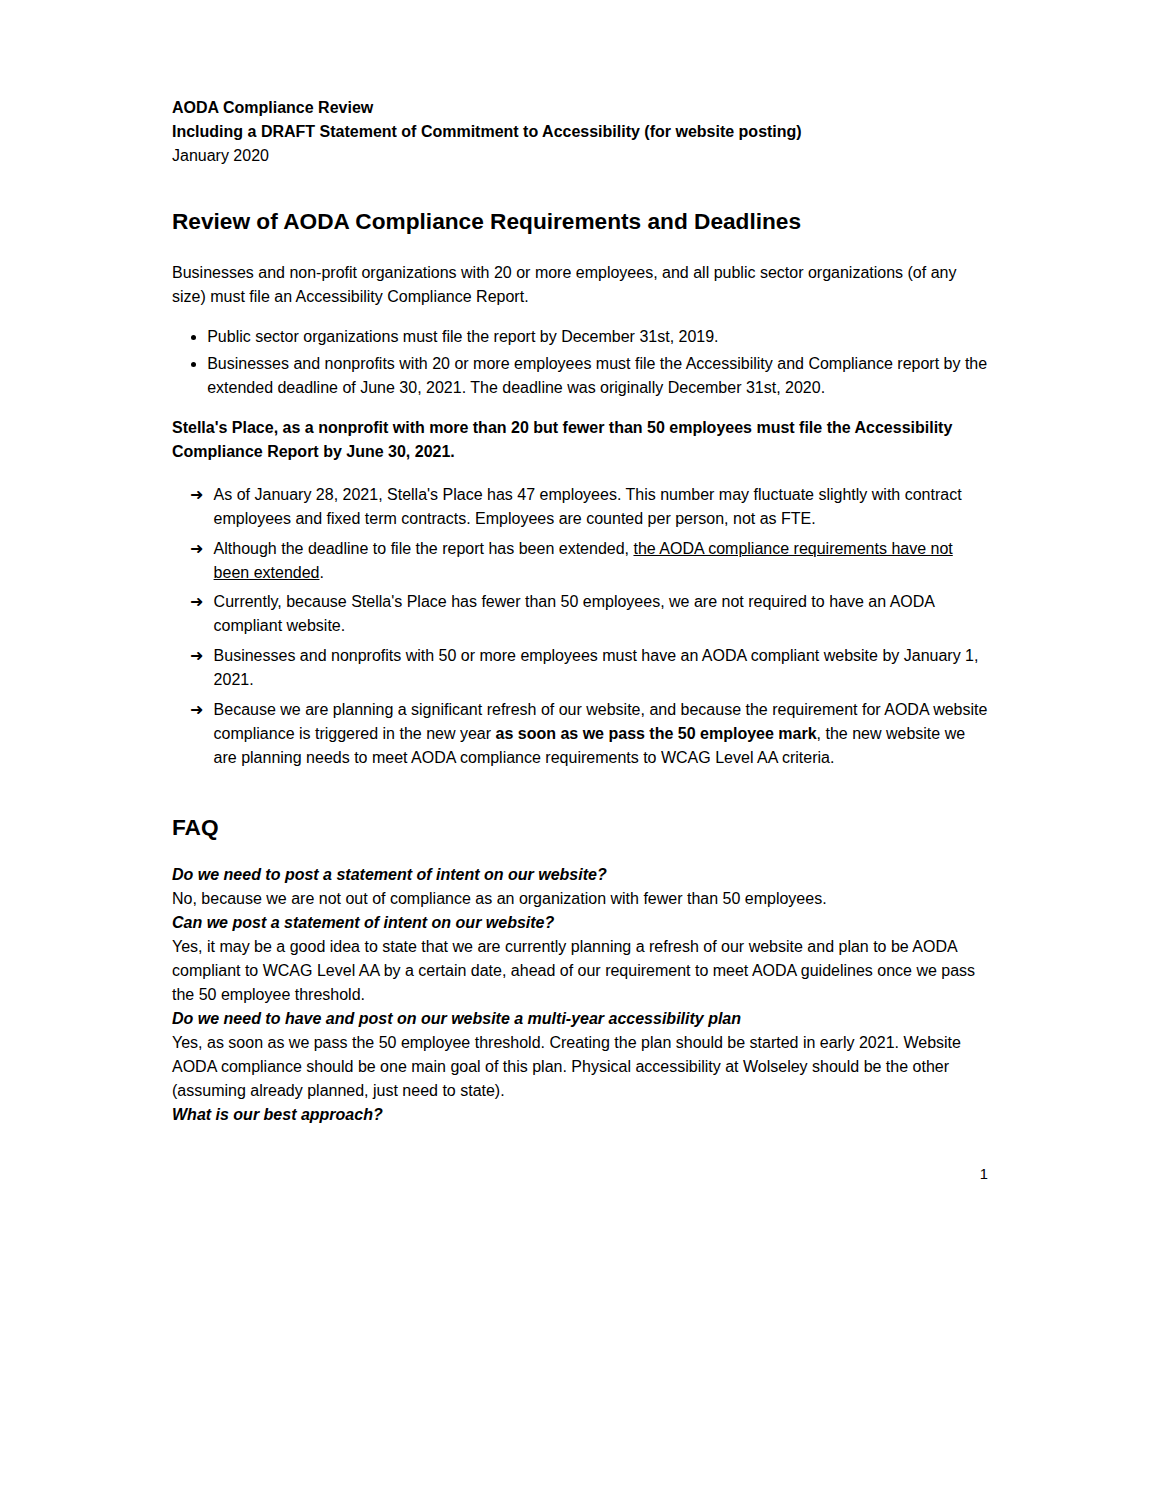AODA Compliance Review
Including a DRAFT Statement of Commitment to Accessibility (for website posting)
January 2020
Review of AODA Compliance Requirements and Deadlines
Businesses and non-profit organizations with 20 or more employees, and all public sector organizations (of any size) must file an Accessibility Compliance Report.
Public sector organizations must file the report by December 31st, 2019.
Businesses and nonprofits with 20 or more employees must file the Accessibility and Compliance report by the extended deadline of June 30, 2021. The deadline was originally December 31st, 2020.
Stella's Place, as a nonprofit with more than 20 but fewer than 50 employees must file the Accessibility Compliance Report by June 30, 2021.
As of January 28, 2021, Stella's Place has 47 employees. This number may fluctuate slightly with contract employees and fixed term contracts. Employees are counted per person, not as FTE.
Although the deadline to file the report has been extended, the AODA compliance requirements have not been extended.
Currently, because Stella's Place has fewer than 50 employees, we are not required to have an AODA compliant website.
Businesses and nonprofits with 50 or more employees must have an AODA compliant website by January 1, 2021.
Because we are planning a significant refresh of our website, and because the requirement for AODA website compliance is triggered in the new year as soon as we pass the 50 employee mark, the new website we are planning needs to meet AODA compliance requirements to WCAG Level AA criteria.
FAQ
Do we need to post a statement of intent on our website?
No, because we are not out of compliance as an organization with fewer than 50 employees.
Can we post a statement of intent on our website?
Yes, it may be a good idea to state that we are currently planning a refresh of our website and plan to be AODA compliant to WCAG Level AA by a certain date, ahead of our requirement to meet AODA guidelines once we pass the 50 employee threshold.
Do we need to have and post on our website a multi-year accessibility plan
Yes, as soon as we pass the 50 employee threshold. Creating the plan should be started in early 2021. Website AODA compliance should be one main goal of this plan. Physical accessibility at Wolseley should be the other (assuming already planned, just need to state).
What is our best approach?
1